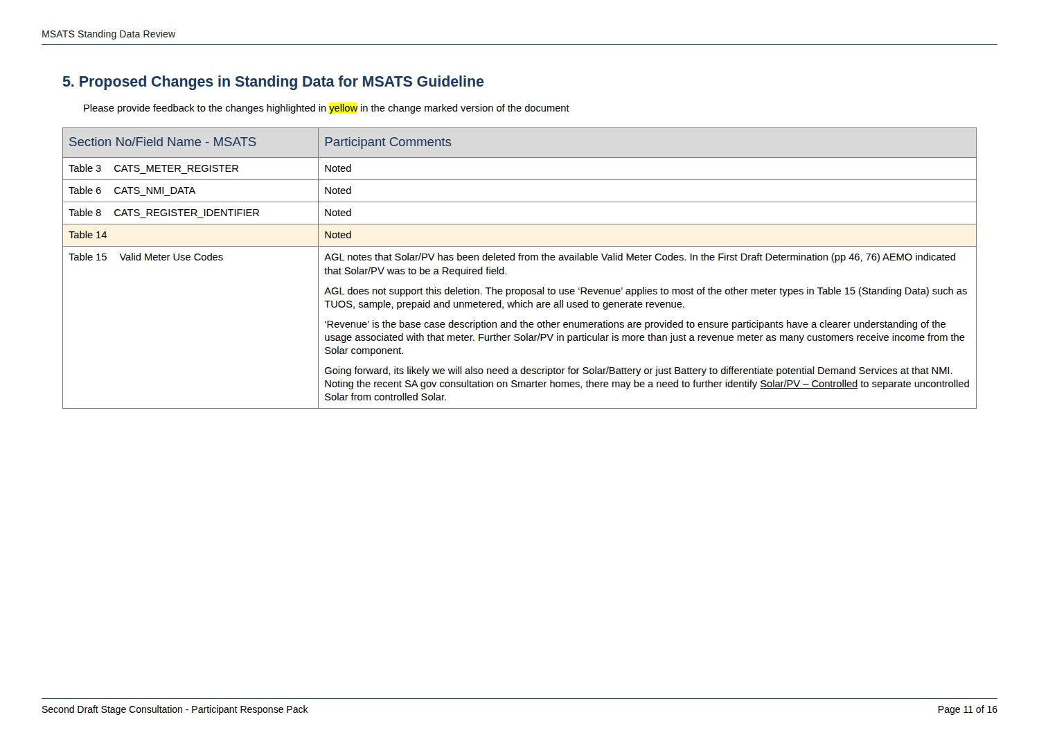MSATS Standing Data Review
5. Proposed Changes in Standing Data for MSATS Guideline
Please provide feedback to the changes highlighted in yellow in the change marked version of the document
| Section No/Field Name - MSATS | Participant Comments |
| --- | --- |
| Table 3 CATS_METER_REGISTER | Noted |
| Table 6 CATS_NMI_DATA | Noted |
| Table 8 CATS_REGISTER_IDENTIFIER | Noted |
| Table 14 | Noted |
| Table 15 Valid Meter Use Codes | AGL notes that Solar/PV has been deleted from the available Valid Meter Codes. In the First Draft Determination (pp 46, 76) AEMO indicated that Solar/PV was to be a Required field. AGL does not support this deletion. The proposal to use ‘Revenue’ applies to most of the other meter types in Table 15 (Standing Data) such as TUOS, sample, prepaid and unmetered, which are all used to generate revenue. ‘Revenue’ is the base case description and the other enumerations are provided to ensure participants have a clearer understanding of the usage associated with that meter. Further Solar/PV in particular is more than just a revenue meter as many customers receive income from the Solar component. Going forward, its likely we will also need a descriptor for Solar/Battery or just Battery to differentiate potential Demand Services at that NMI. Noting the recent SA gov consultation on Smarter homes, there may be a need to further identify Solar/PV – Controlled to separate uncontrolled Solar from controlled Solar. |
Second Draft Stage Consultation - Participant Response Pack Page 11 of 16